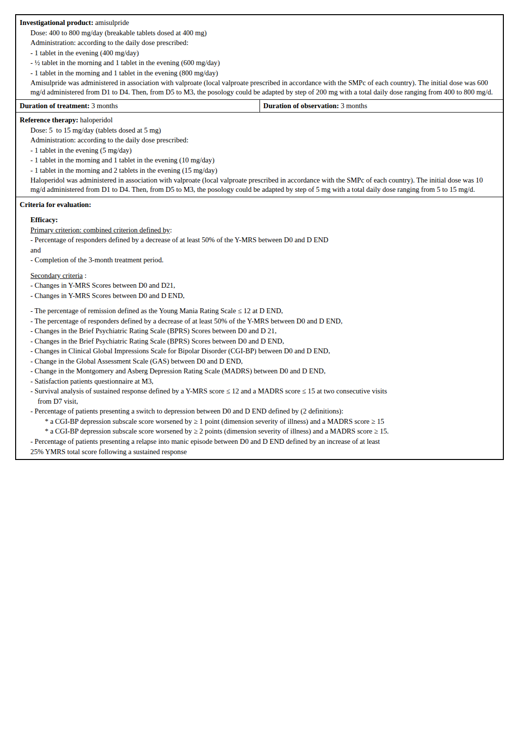| Investigational product: amisulpride Dose: 400 to 800 mg/day (breakable tablets dosed at 400 mg) Administration: according to the daily dose prescribed: - 1 tablet in the evening (400 mg/day) - ½ tablet in the morning and 1 tablet in the evening (600 mg/day) - 1 tablet in the morning and 1 tablet in the evening (800 mg/day) Amisulpride was administered in association with valproate (local valproate prescribed in accordance with the SMPc of each country). The initial dose was 600 mg/d administered from D1 to D4. Then, from D5 to M3, the posology could be adapted by step of 200 mg with a total daily dose ranging from 400 to 800 mg/d. |
| Duration of treatment: 3 months | Duration of observation: 3 months |
| Reference therapy: haloperidol Dose: 5 to 15 mg/day (tablets dosed at 5 mg) Administration: according to the daily dose prescribed: - 1 tablet in the evening (5 mg/day) - 1 tablet in the morning and 1 tablet in the evening (10 mg/day) - 1 tablet in the morning and 2 tablets in the evening (15 mg/day) Haloperidol was administered in association with valproate (local valproate prescribed in accordance with the SMPc of each country). The initial dose was 10 mg/d administered from D1 to D4. Then, from D5 to M3, the posology could be adapted by step of 5 mg with a total daily dose ranging from 5 to 15 mg/d. |
| Criteria for evaluation: Efficacy: Primary criterion: combined criterion defined by : - Percentage of responders defined by a decrease of at least 50% of the Y-MRS between D0 and D END and - Completion of the 3-month treatment period. Secondary criteria : - Changes in Y-MRS Scores between D0 and D21, - Changes in Y-MRS Scores between D0 and D END, - The percentage of remission defined as the Young Mania Rating Scale ≤ 12 at D END, - The percentage of responders defined by a decrease of at least 50% of the Y-MRS between D0 and D END, - Changes in the Brief Psychiatric Rating Scale (BPRS) Scores between D0 and D 21, - Changes in the Brief Psychiatric Rating Scale (BPRS) Scores between D0 and D END, - Changes in Clinical Global Impressions Scale for Bipolar Disorder (CGI-BP) between D0 and D END, - Change in the Global Assessment Scale (GAS) between D0 and D END, - Change in the Montgomery and Asberg Depression Rating Scale (MADRS) between D0 and D END, - Satisfaction patients questionnaire at M3, - Survival analysis of sustained response defined by a Y-MRS score ≤ 12 and a MADRS score ≤ 15 at two consecutive visits from D7 visit, - Percentage of patients presenting a switch to depression between D0 and D END defined by (2 definitions): * a CGI-BP depression subscale score worsened by ≥ 1 point (dimension severity of illness) and a MADRS score ≥ 15 * a CGI-BP depression subscale score worsened by ≥ 2 points (dimension severity of illness) and a MADRS score ≥ 15. - Percentage of patients presenting a relapse into manic episode between D0 and D END defined by an increase of at least 25% YMRS total score following a sustained response |